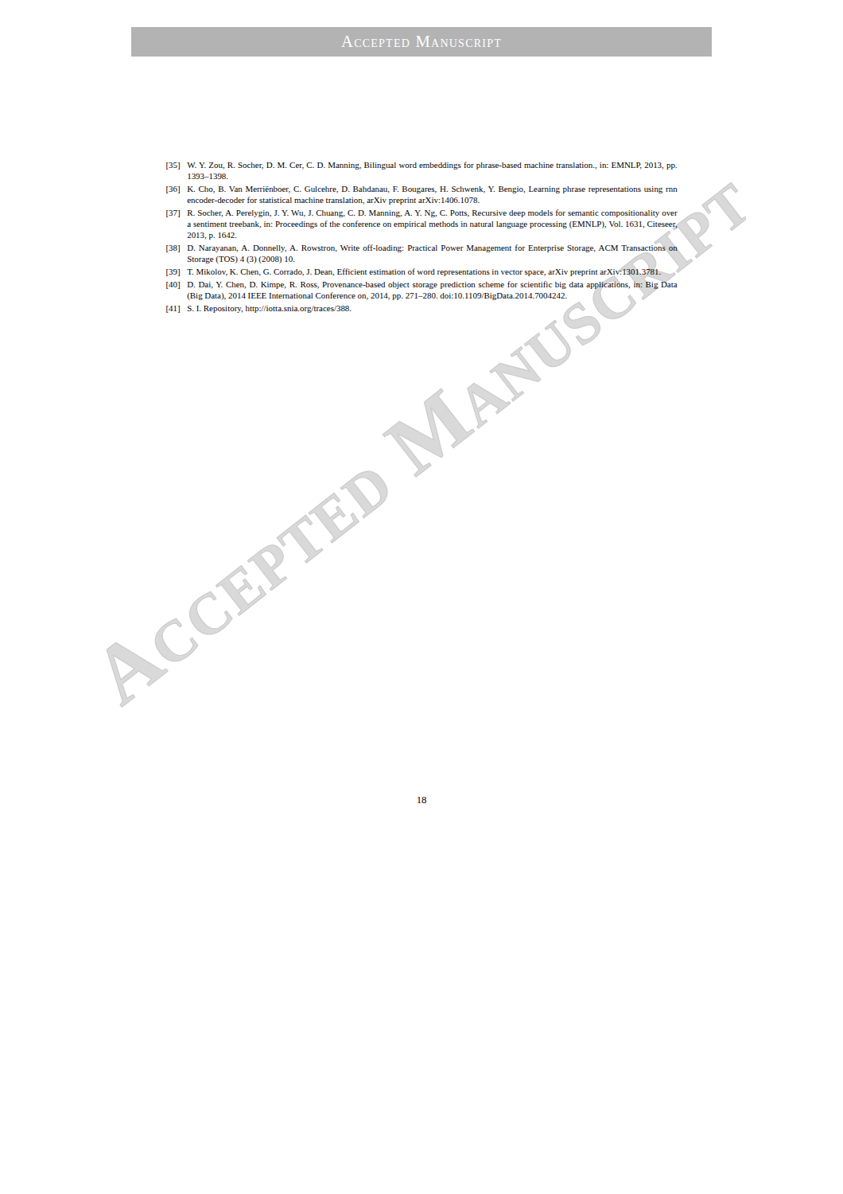Accepted Manuscript
Accepted Manuscript
[35] W. Y. Zou, R. Socher, D. M. Cer, C. D. Manning, Bilingual word embeddings for phrase-based machine translation., in: EMNLP, 2013, pp. 1393–1398.
[36] K. Cho, B. Van Merriënboer, C. Gulcehre, D. Bahdanau, F. Bougares, H. Schwenk, Y. Bengio, Learning phrase representations using rnn encoder-decoder for statistical machine translation, arXiv preprint arXiv:1406.1078.
[37] R. Socher, A. Perelygin, J. Y. Wu, J. Chuang, C. D. Manning, A. Y. Ng, C. Potts, Recursive deep models for semantic compositionality over a sentiment treebank, in: Proceedings of the conference on empirical methods in natural language processing (EMNLP), Vol. 1631, Citeseer, 2013, p. 1642.
[38] D. Narayanan, A. Donnelly, A. Rowstron, Write off-loading: Practical Power Management for Enterprise Storage, ACM Transactions on Storage (TOS) 4 (3) (2008) 10.
[39] T. Mikolov, K. Chen, G. Corrado, J. Dean, Efficient estimation of word representations in vector space, arXiv preprint arXiv:1301.3781.
[40] D. Dai, Y. Chen, D. Kimpe, R. Ross, Provenance-based object storage prediction scheme for scientific big data applications, in: Big Data (Big Data), 2014 IEEE International Conference on, 2014, pp. 271–280. doi:10.1109/BigData.2014.7004242.
[41] S. I. Repository, http://iotta.snia.org/traces/388.
18